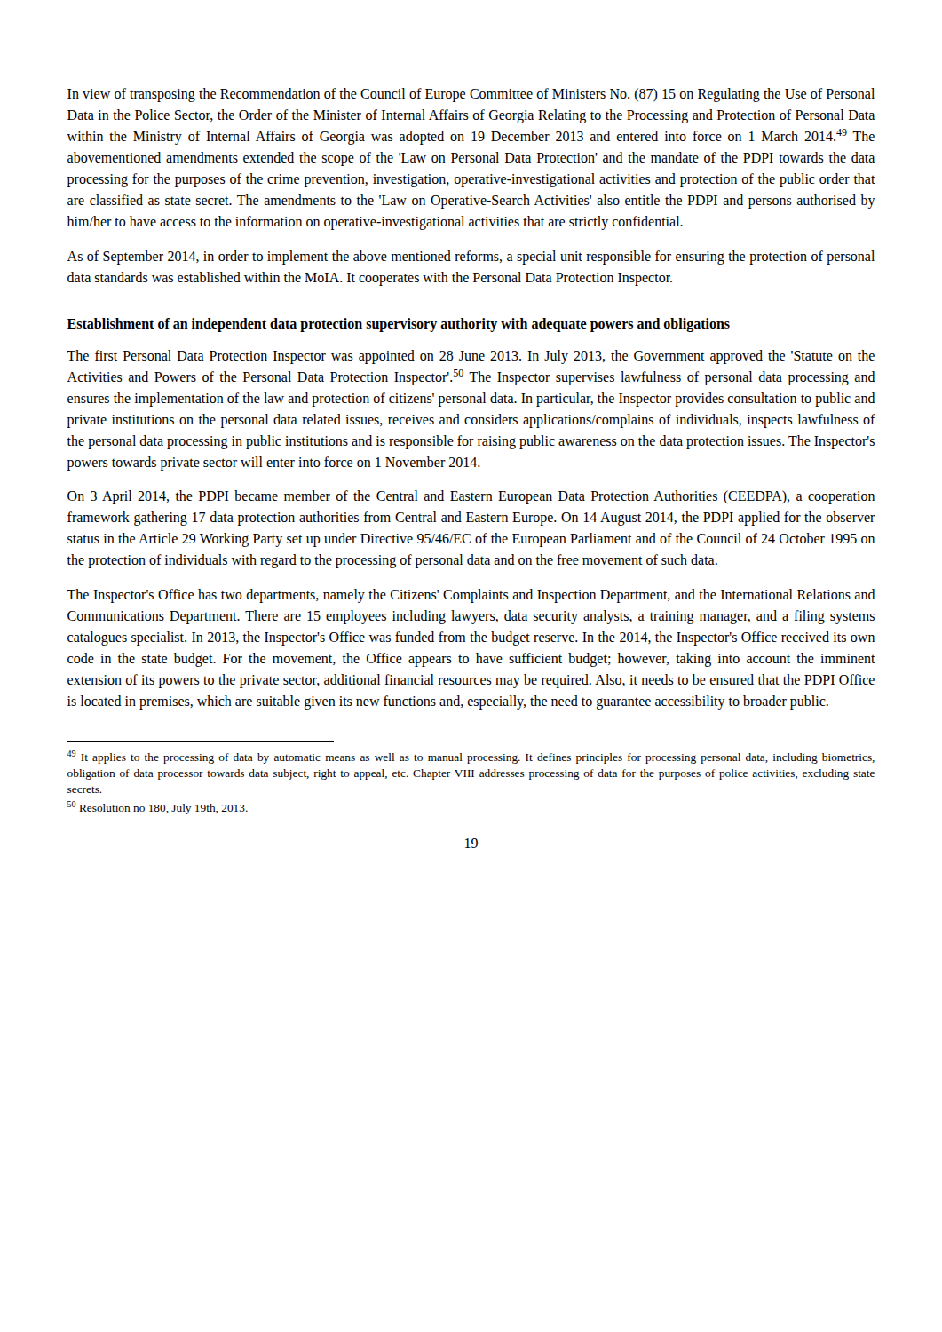In view of transposing the Recommendation of the Council of Europe Committee of Ministers No. (87) 15 on Regulating the Use of Personal Data in the Police Sector, the Order of the Minister of Internal Affairs of Georgia Relating to the Processing and Protection of Personal Data within the Ministry of Internal Affairs of Georgia was adopted on 19 December 2013 and entered into force on 1 March 2014.49 The abovementioned amendments extended the scope of the 'Law on Personal Data Protection' and the mandate of the PDPI towards the data processing for the purposes of the crime prevention, investigation, operative-investigational activities and protection of the public order that are classified as state secret. The amendments to the 'Law on Operative-Search Activities' also entitle the PDPI and persons authorised by him/her to have access to the information on operative-investigational activities that are strictly confidential.
As of September 2014, in order to implement the above mentioned reforms, a special unit responsible for ensuring the protection of personal data standards was established within the MoIA. It cooperates with the Personal Data Protection Inspector.
Establishment of an independent data protection supervisory authority with adequate powers and obligations
The first Personal Data Protection Inspector was appointed on 28 June 2013. In July 2013, the Government approved the 'Statute on the Activities and Powers of the Personal Data Protection Inspector'.50 The Inspector supervises lawfulness of personal data processing and ensures the implementation of the law and protection of citizens' personal data. In particular, the Inspector provides consultation to public and private institutions on the personal data related issues, receives and considers applications/complains of individuals, inspects lawfulness of the personal data processing in public institutions and is responsible for raising public awareness on the data protection issues. The Inspector's powers towards private sector will enter into force on 1 November 2014.
On 3 April 2014, the PDPI became member of the Central and Eastern European Data Protection Authorities (CEEDPA), a cooperation framework gathering 17 data protection authorities from Central and Eastern Europe. On 14 August 2014, the PDPI applied for the observer status in the Article 29 Working Party set up under Directive 95/46/EC of the European Parliament and of the Council of 24 October 1995 on the protection of individuals with regard to the processing of personal data and on the free movement of such data.
The Inspector's Office has two departments, namely the Citizens' Complaints and Inspection Department, and the International Relations and Communications Department. There are 15 employees including lawyers, data security analysts, a training manager, and a filing systems catalogues specialist. In 2013, the Inspector's Office was funded from the budget reserve. In the 2014, the Inspector's Office received its own code in the state budget. For the movement, the Office appears to have sufficient budget; however, taking into account the imminent extension of its powers to the private sector, additional financial resources may be required. Also, it needs to be ensured that the PDPI Office is located in premises, which are suitable given its new functions and, especially, the need to guarantee accessibility to broader public.
49 It applies to the processing of data by automatic means as well as to manual processing. It defines principles for processing personal data, including biometrics, obligation of data processor towards data subject, right to appeal, etc. Chapter VIII addresses processing of data for the purposes of police activities, excluding state secrets.
50 Resolution no 180, July 19th, 2013.
19